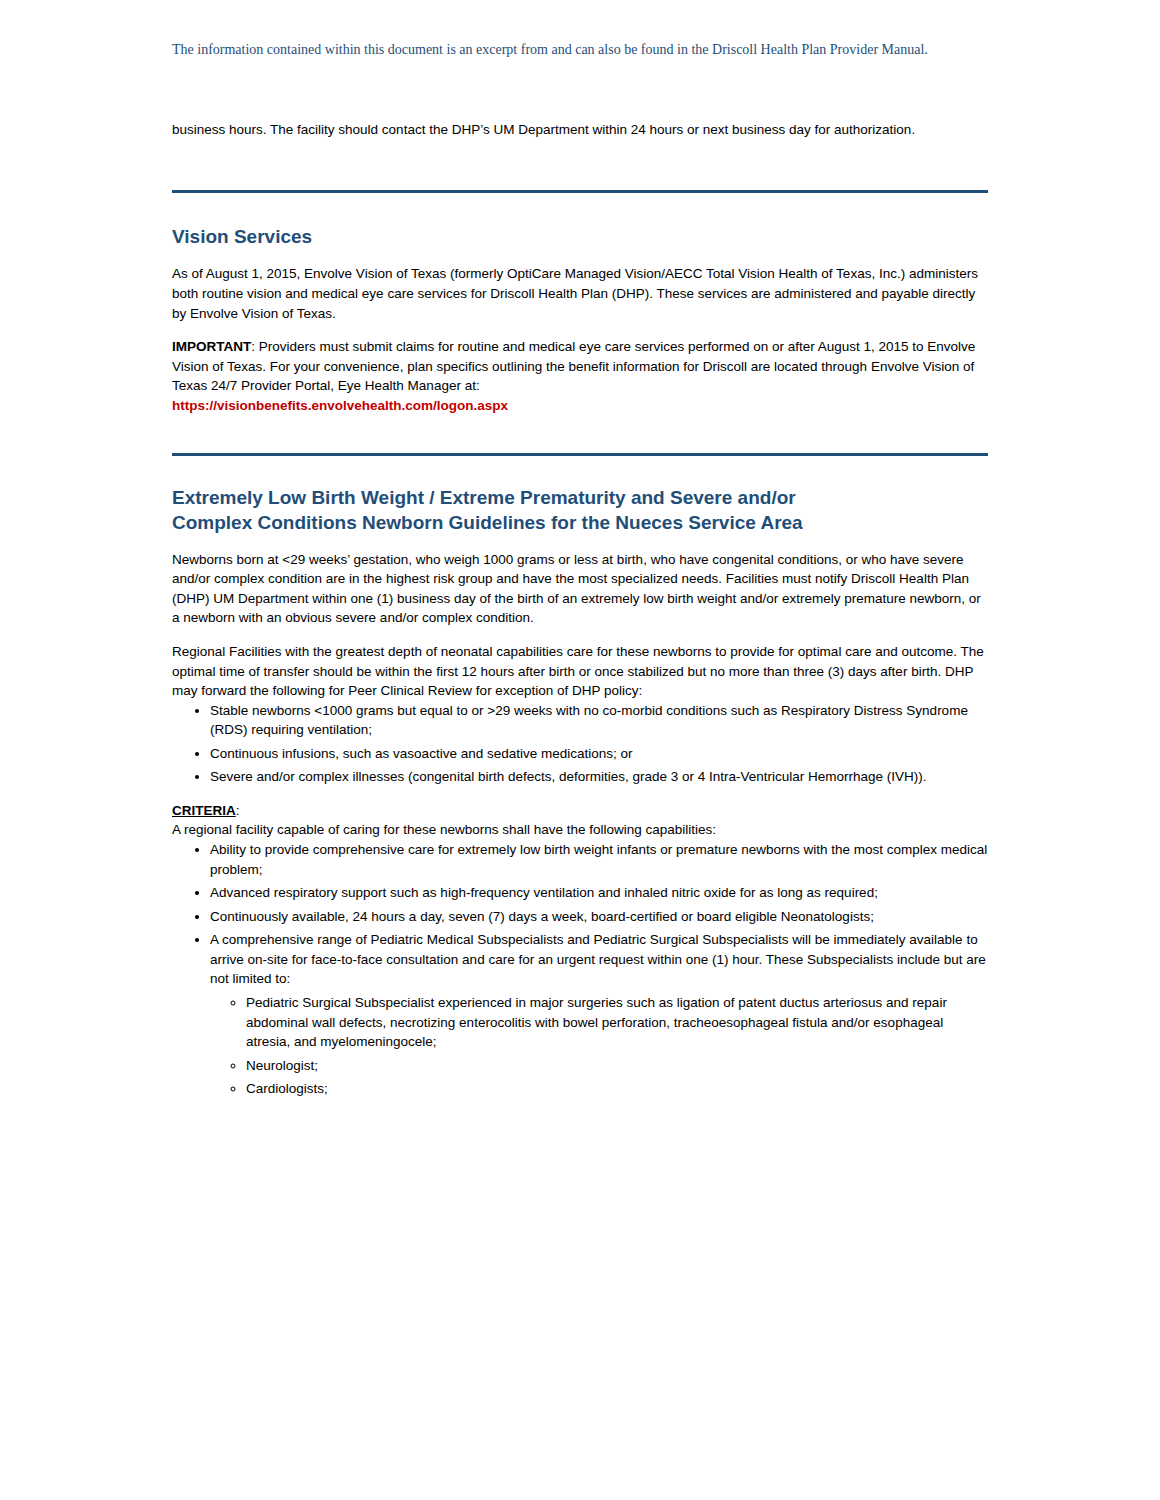The information contained within this document is an excerpt from and can also be found in the Driscoll Health Plan Provider Manual.
business hours. The facility should contact the DHP’s UM Department within 24 hours or next business day for authorization.
Vision Services
As of August 1, 2015, Envolve Vision of Texas (formerly OptiCare Managed Vision/AECC Total Vision Health of Texas, Inc.) administers both routine vision and medical eye care services for Driscoll Health Plan (DHP). These services are administered and payable directly by Envolve Vision of Texas.
IMPORTANT: Providers must submit claims for routine and medical eye care services performed on or after August 1, 2015 to Envolve Vision of Texas. For your convenience, plan specifics outlining the benefit information for Driscoll are located through Envolve Vision of Texas 24/7 Provider Portal, Eye Health Manager at:
https://visionbenefits.envolvehealth.com/logon.aspx
Extremely Low Birth Weight / Extreme Prematurity and Severe and/or
Complex Conditions Newborn Guidelines for the Nueces Service Area
Newborns born at <29 weeks’ gestation, who weigh 1000 grams or less at birth, who have congenital conditions, or who have severe and/or complex condition are in the highest risk group and have the most specialized needs. Facilities must notify Driscoll Health Plan (DHP) UM Department within one (1) business day of the birth of an extremely low birth weight and/or extremely premature newborn, or a newborn with an obvious severe and/or complex condition.
Regional Facilities with the greatest depth of neonatal capabilities care for these newborns to provide for optimal care and outcome. The optimal time of transfer should be within the first 12 hours after birth or once stabilized but no more than three (3) days after birth. DHP may forward the following for Peer Clinical Review for exception of DHP policy:
Stable newborns <1000 grams but equal to or >29 weeks with no co-morbid conditions such as Respiratory Distress Syndrome (RDS) requiring ventilation;
Continuous infusions, such as vasoactive and sedative medications; or
Severe and/or complex illnesses (congenital birth defects, deformities, grade 3 or 4 Intra-Ventricular Hemorrhage (IVH)).
CRITERIA:
A regional facility capable of caring for these newborns shall have the following capabilities:
Ability to provide comprehensive care for extremely low birth weight infants or premature newborns with the most complex medical problem;
Advanced respiratory support such as high-frequency ventilation and inhaled nitric oxide for as long as required;
Continuously available, 24 hours a day, seven (7) days a week, board-certified or board eligible Neonatologists;
A comprehensive range of Pediatric Medical Subspecialists and Pediatric Surgical Subspecialists will be immediately available to arrive on-site for face-to-face consultation and care for an urgent request within one (1) hour. These Subspecialists include but are not limited to:
Pediatric Surgical Subspecialist experienced in major surgeries such as ligation of patent ductus arteriosus and repair abdominal wall defects, necrotizing enterocolitis with bowel perforation, tracheoesophageal fistula and/or esophageal atresia, and myelomeningocele;
Neurologist;
Cardiologists;